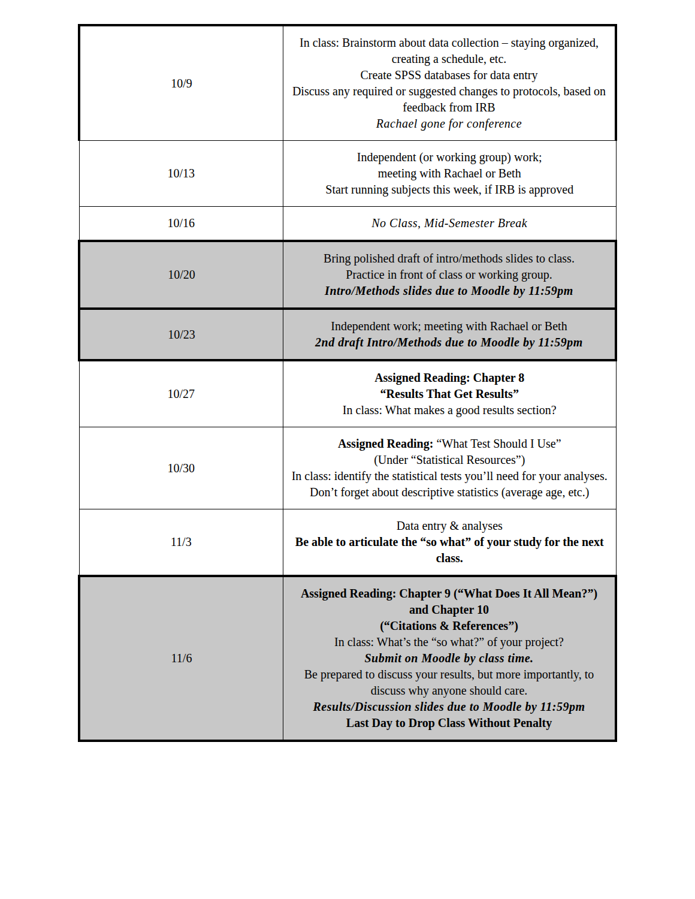| 10/9 | In class: Brainstorm about data collection – staying organized, creating a schedule, etc. Create SPSS databases for data entry Discuss any required or suggested changes to protocols, based on feedback from IRB Rachael gone for conference |
| 10/13 | Independent (or working group) work; meeting with Rachael or Beth Start running subjects this week, if IRB is approved |
| 10/16 | No Class, Mid-Semester Break |
| 10/20 | Bring polished draft of intro/methods slides to class. Practice in front of class or working group. Intro/Methods slides due to Moodle by 11:59pm |
| 10/23 | Independent work; meeting with Rachael or Beth 2nd draft Intro/Methods due to Moodle by 11:59pm |
| 10/27 | Assigned Reading: Chapter 8 “Results That Get Results” In class: What makes a good results section? |
| 10/30 | Assigned Reading: “What Test Should I Use” (Under “Statistical Resources”) In class: identify the statistical tests you’ll need for your analyses. Don’t forget about descriptive statistics (average age, etc.) |
| 11/3 | Data entry & analyses Be able to articulate the “so what” of your study for the next class. |
| 11/6 | Assigned Reading: Chapter 9 (“What Does It All Mean?”) and Chapter 10 (“Citations & References”) In class: What’s the “so what?” of your project? Submit on Moodle by class time. Be prepared to discuss your results, but more importantly, to discuss why anyone should care. Results/Discussion slides due to Moodle by 11:59pm Last Day to Drop Class Without Penalty |